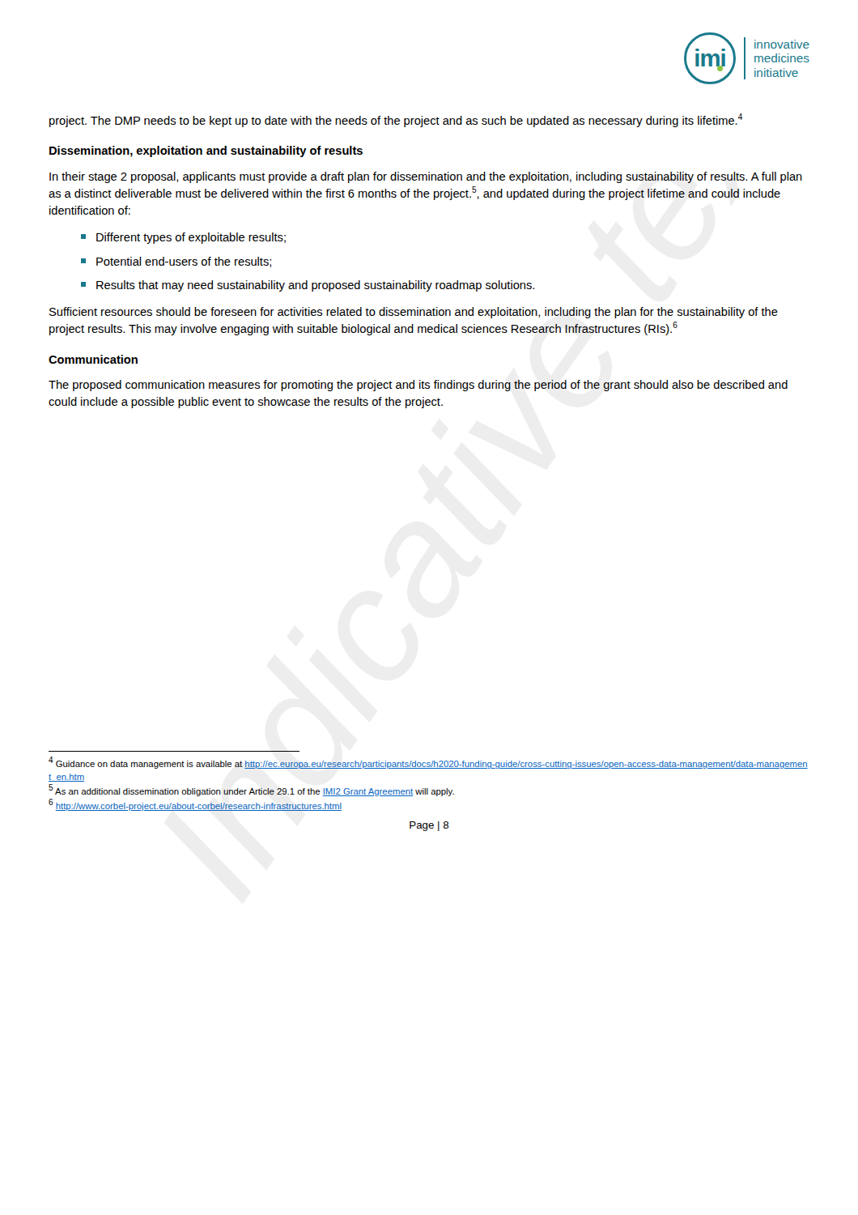imi
innovative
medicines
initiative
Indicative text
project. The DMP needs to be kept up to date with the needs of the project and as such be updated as necessary during its lifetime.4
Dissemination, exploitation and sustainability of results
In their stage 2 proposal, applicants must provide a draft plan for dissemination and the exploitation, including sustainability of results. A full plan as a distinct deliverable must be delivered within the first 6 months of the project.5, and updated during the project lifetime and could include identification of:
Different types of exploitable results;
Potential end-users of the results;
Results that may need sustainability and proposed sustainability roadmap solutions.
Sufficient resources should be foreseen for activities related to dissemination and exploitation, including the plan for the sustainability of the project results. This may involve engaging with suitable biological and medical sciences Research Infrastructures (RIs).6
Communication
The proposed communication measures for promoting the project and its findings during the period of the grant should also be described and could include a possible public event to showcase the results of the project.
4 Guidance on data management is available at http://ec.europa.eu/research/participants/docs/h2020-funding-guide/cross-cutting-issues/open-access-data-management/data-management_en.htm
5 As an additional dissemination obligation under Article 29.1 of the IMI2 Grant Agreement will apply.
6 http://www.corbel-project.eu/about-corbel/research-infrastructures.html
Page | 8